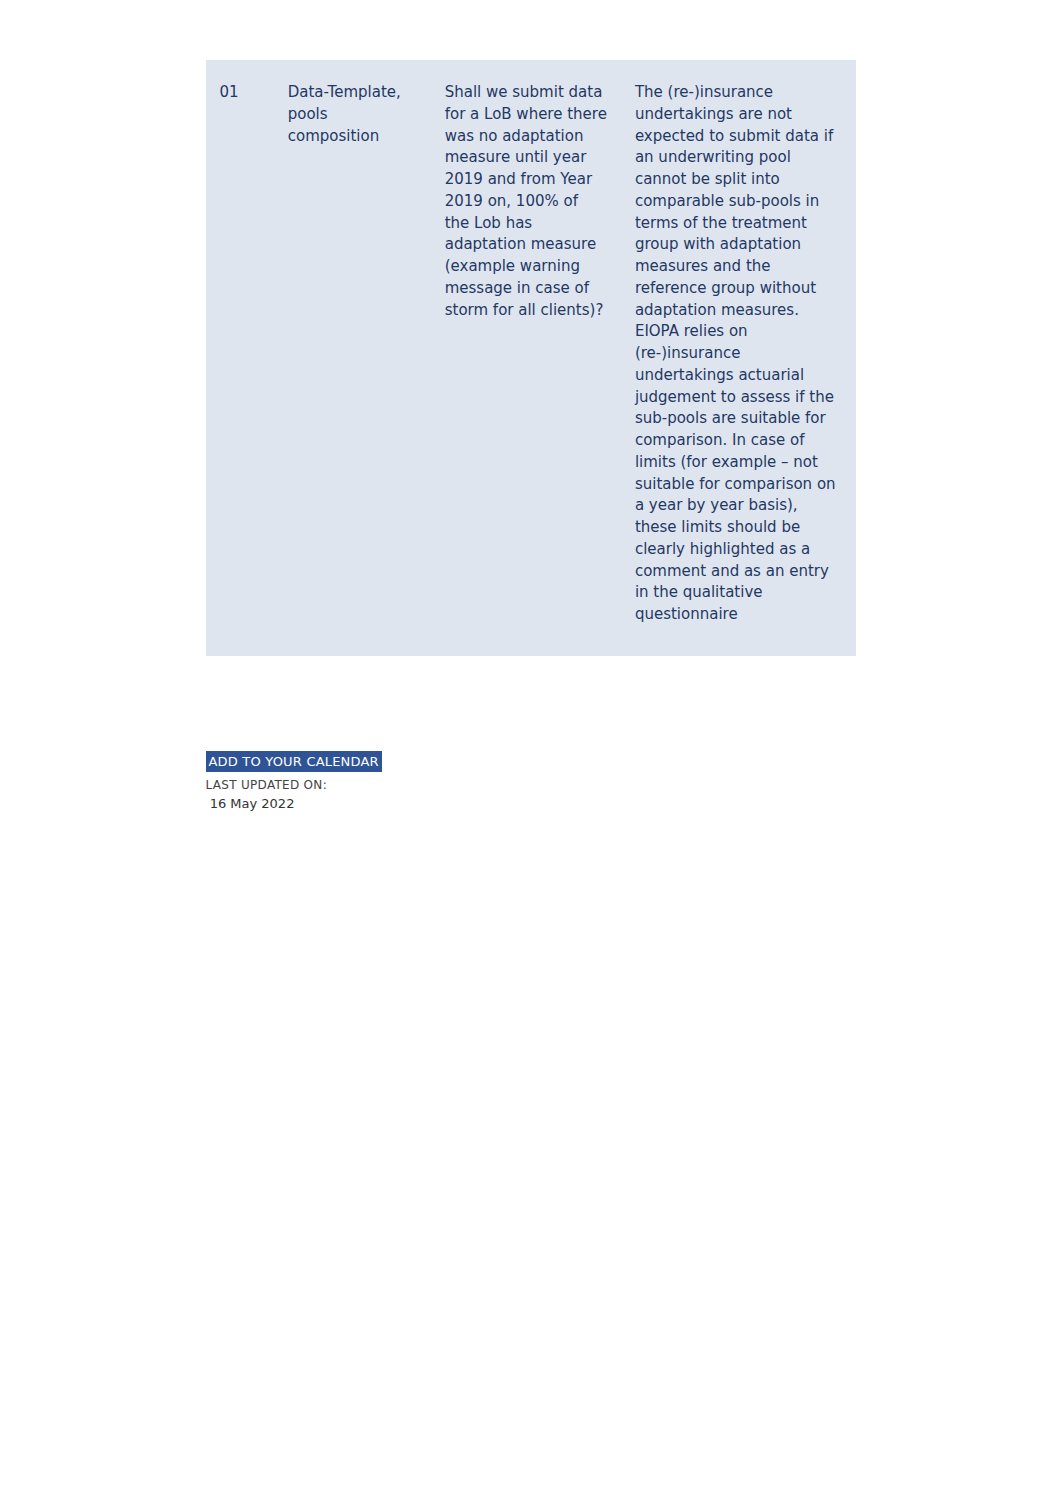| 01 | Data-Template, pools composition | Shall we submit data for a LoB where there was no adaptation measure until year 2019 and from Year 2019 on, 100% of the Lob has adaptation measure (example warning message in case of storm for all clients)? | The (re-)insurance undertakings are not expected to submit data if an underwriting pool cannot be split into comparable sub-pools in terms of the treatment group with adaptation measures and the reference group without adaptation measures. EIOPA relies on (re-)insurance undertakings actuarial judgement to assess if the sub-pools are suitable for comparison. In case of limits (for example – not suitable for comparison on a year by year basis), these limits should be clearly highlighted as a comment and as an entry in the qualitative questionnaire |
ADD TO YOUR CALENDAR
LAST UPDATED ON:
16 May 2022